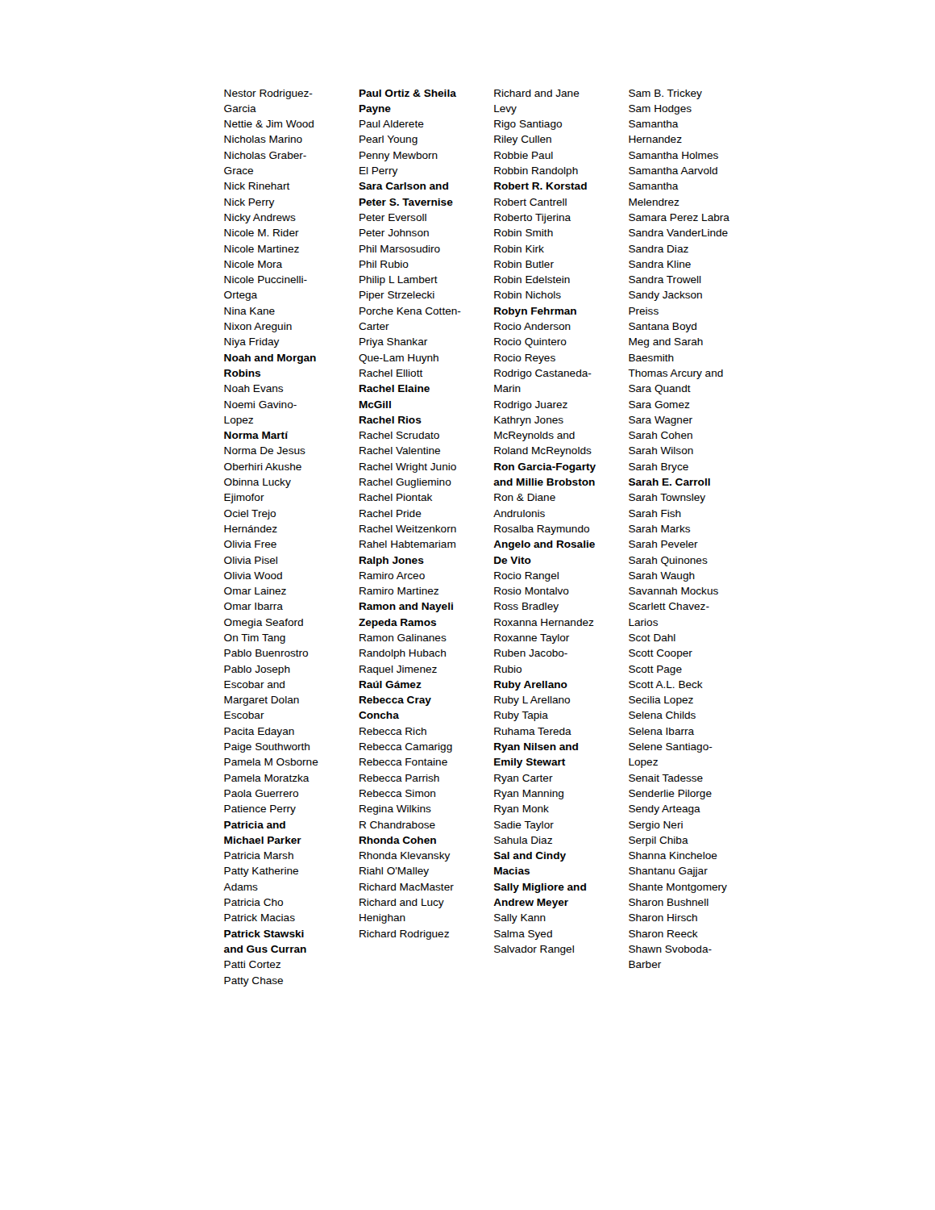Nestor Rodriguez-Garcia
Nettie & Jim Wood
Nicholas Marino
Nicholas Graber-Grace
Nick Rinehart
Nick Perry
Nicky Andrews
Nicole M. Rider
Nicole Martinez
Nicole Mora
Nicole Puccinelli-Ortega
Nina Kane
Nixon Areguin
Niya Friday
Noah and Morgan Robins
Noah Evans
Noemi Gavino-Lopez
Norma Martí
Norma De Jesus
Oberhiri Akushe
Obinna Lucky Ejimofor
Ociel Trejo Hernández
Olivia Free
Olivia Pisel
Olivia Wood
Omar Lainez
Omar Ibarra
Omegia Seaford
On Tim Tang
Pablo Buenrostro
Pablo Joseph Escobar and Margaret Dolan Escobar
Pacita Edayan
Paige Southworth
Pamela M Osborne
Pamela Moratzka
Paola Guerrero
Patience Perry
Patricia and Michael Parker
Patricia Marsh
Patty Katherine Adams
Patricia Cho
Patrick Macias
Patrick Stawski and Gus Curran
Patti Cortez
Patty Chase
Paul Ortiz & Sheila Payne
Paul Alderete
Pearl Young
Penny Mewborn
El Perry
Sara Carlson and Peter S. Tavernise
Peter Eversoll
Peter Johnson
Phil Marsosudiro
Phil Rubio
Philip L Lambert
Piper Strzelecki
Porche Kena Cotten-Carter
Priya Shankar
Que-Lam Huynh
Rachel Elliott
Rachel Elaine McGill
Rachel Rios
Rachel Scrudato
Rachel Valentine
Rachel Wright Junio
Rachel Gugliemino
Rachel Piontak
Rachel Pride
Rachel Weitzenkorn
Rahel Habtemariam
Ralph Jones
Ramiro Arceo
Ramiro Martinez
Ramon and Nayeli Zepeda Ramos
Ramon Galinanes
Randolph Hubach
Raquel Jimenez
Raúl Gámez
Rebecca Cray Concha
Rebecca Rich
Rebecca Camarigg
Rebecca Fontaine
Rebecca Parrish
Rebecca Simon
Regina Wilkins
R Chandrabose
Rhonda Cohen
Rhonda Klevansky
Riahl O'Malley
Richard MacMaster
Richard and Lucy Henighan
Richard Rodriguez
Richard and Jane Levy
Rigo Santiago
Riley Cullen
Robbie Paul
Robbin Randolph
Robert R. Korstad
Robert Cantrell
Roberto Tijerina
Robin Smith
Robin Kirk
Robin Butler
Robin Edelstein
Robin Nichols
Robyn Fehrman
Rocio Anderson
Rocio Quintero
Rocio Reyes
Rodrigo Castaneda-Marin
Rodrigo Juarez
Kathryn Jones McReynolds and Roland McReynolds
Ron Garcia-Fogarty and Millie Brobston
Ron & Diane Andrulonis
Rosalba Raymundo
Angelo and Rosalie De Vito
Rocio Rangel
Rosio Montalvo
Ross Bradley
Roxanna Hernandez
Roxanne Taylor
Ruben Jacobo-Rubio
Ruby Arellano
Ruby L Arellano
Ruby Tapia
Ruhama Tereda
Ryan Nilsen and Emily Stewart
Ryan Carter
Ryan Manning
Ryan Monk
Sadie Taylor
Sahula Diaz
Sal and Cindy Macias
Sally Migliore and Andrew Meyer
Sally Kann
Salma Syed
Salvador Rangel
Sam B. Trickey
Sam Hodges
Samantha Hernandez
Samantha Holmes
Samantha Aarvold
Samantha Melendrez
Samara Perez Labra
Sandra VanderLinde
Sandra Diaz
Sandra Kline
Sandra Trowell
Sandy Jackson Preiss
Santana Boyd
Meg and Sarah Baesmith
Thomas Arcury and Sara Quandt
Sara Gomez
Sara Wagner
Sarah Cohen
Sarah Wilson
Sarah Bryce
Sarah E. Carroll
Sarah Townsley
Sarah Fish
Sarah Marks
Sarah Peveler
Sarah Quinones
Sarah Waugh
Savannah Mockus
Scarlett Chavez-Larios
Scot Dahl
Scott Cooper
Scott Page
Scott A.L. Beck
Secilia Lopez
Selena Childs
Selena Ibarra
Selene Santiago-Lopez
Senait Tadesse
Senderlie Pilorge
Sendy Arteaga
Sergio Neri
Serpil Chiba
Shanna Kincheloe
Shantanu Gajjar
Shante Montgomery
Sharon Bushnell
Sharon Hirsch
Sharon Reeck
Shawn Svoboda-Barber